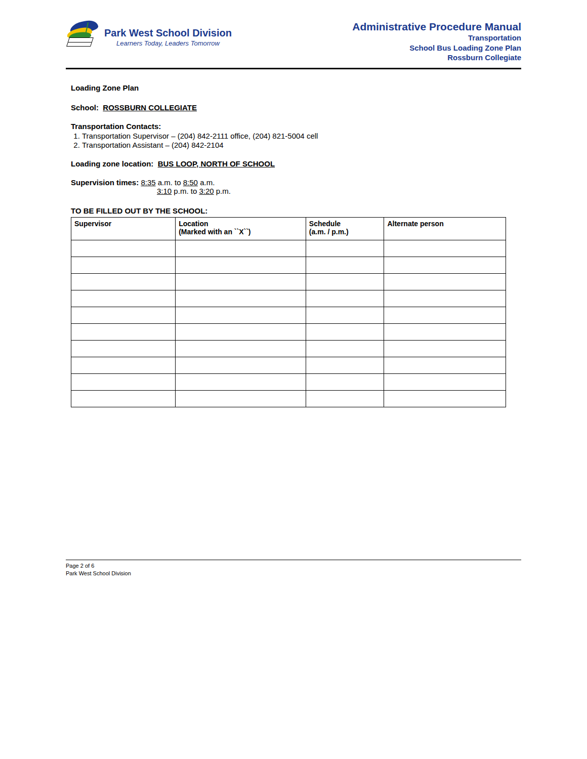Park West School Division
Learners Today, Leaders Tomorrow
Administrative Procedure Manual
Transportation
School Bus Loading Zone Plan
Rossburn Collegiate
Loading Zone Plan
School: ROSSBURN COLLEGIATE
Transportation Contacts:
Transportation Supervisor – (204) 842-2111 office, (204) 821-5004 cell
Transportation Assistant – (204) 842-2104
Loading zone location: BUS LOOP, NORTH OF SCHOOL
Supervision times: 8:35 a.m. to 8:50 a.m.
3:10 p.m. to 3:20 p.m.
TO BE FILLED OUT BY THE SCHOOL:
| Supervisor | Location (Marked with an ``X``) | Schedule (a.m. / p.m.) | Alternate person |
| --- | --- | --- | --- |
Page 2 of 6
Park West School Division